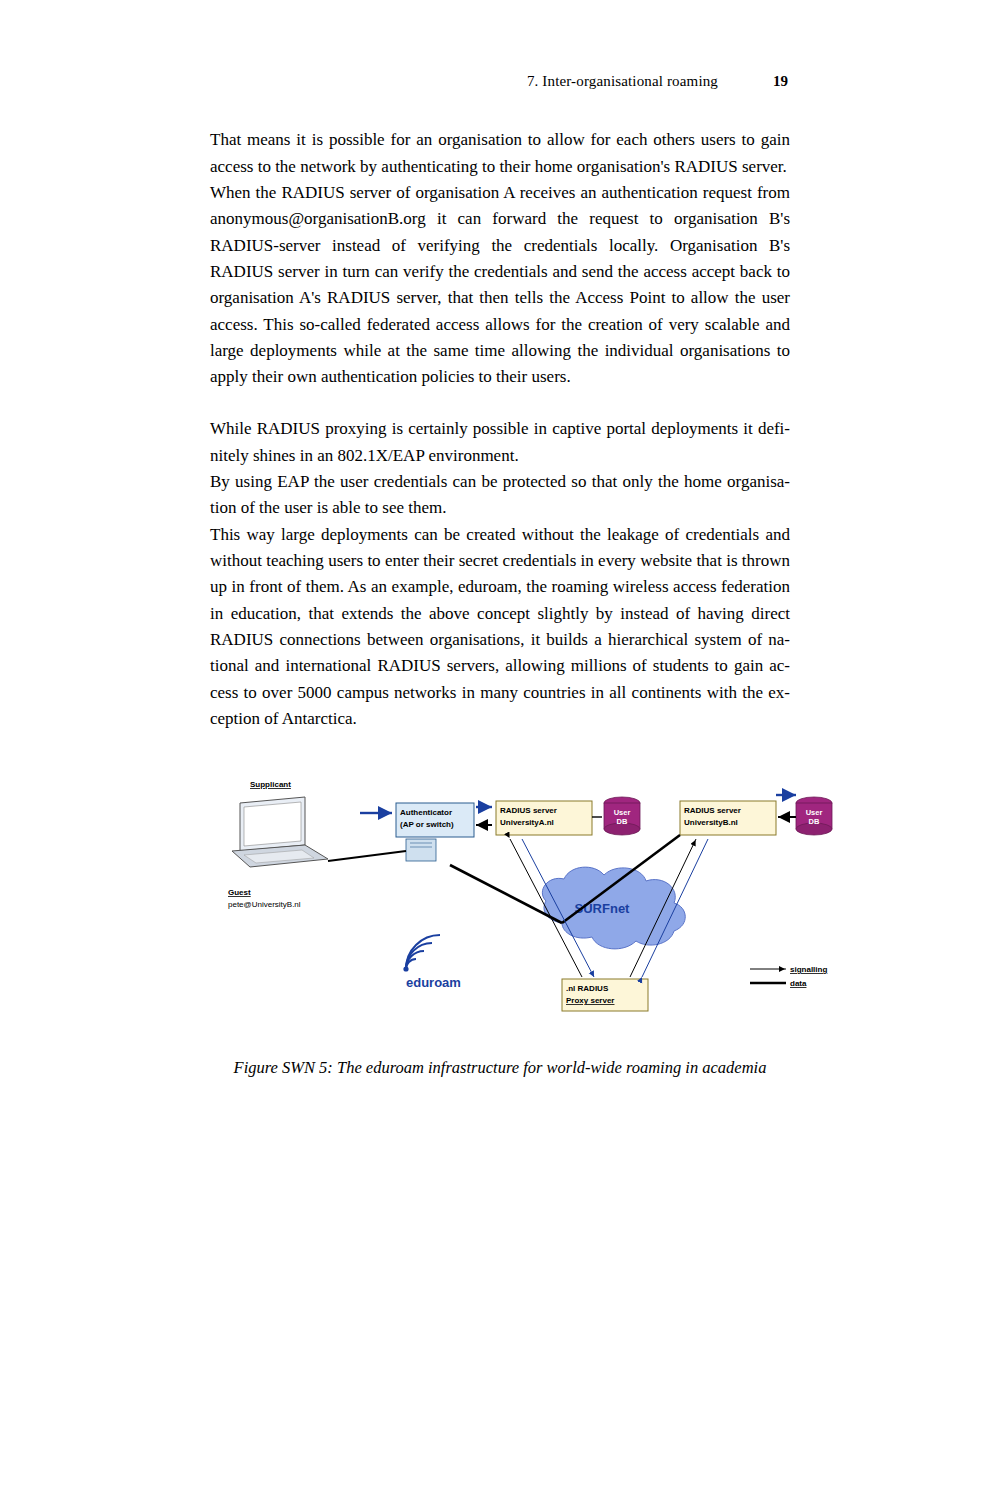7. Inter-organisational roaming 19
That means it is possible for an organisation to allow for each others users to gain access to the network by authenticating to their home organisation's RADIUS server.
When the RADIUS server of organisation A receives an authentication request from anonymous@organisationB.org it can forward the request to organisation B's RADIUS-server instead of verifying the credentials locally. Organisation B's RADIUS server in turn can verify the credentials and send the access accept back to organisation A's RADIUS server, that then tells the Access Point to allow the user access. This so-called federated access allows for the creation of very scalable and large deployments while at the same time allowing the individual organisations to apply their own authentication policies to their users.
While RADIUS proxying is certainly possible in captive portal deployments it definitely shines in an 802.1X/EAP environment.
By using EAP the user credentials can be protected so that only the home organisation of the user is able to see them.
This way large deployments can be created without the leakage of credentials and without teaching users to enter their secret credentials in every website that is thrown up in front of them. As an example, eduroam, the roaming wireless access federation in education, that extends the above concept slightly by instead of having direct RADIUS connections between organisations, it builds a hierarchical system of national and international RADIUS servers, allowing millions of students to gain access to over 5000 campus networks in many countries in all continents with the exception of Antarctica.
Supplicant Guest pete@UniversityB.nl eduroam Authenticator (AP or switch) RADIUS server UniversityA.nl User DB RADIUS server UniversityB.nl User DB SURFnet .nl RADIUS Proxy server signalling data
Figure SWN 5: The eduroam infrastructure for world-wide roaming in academia